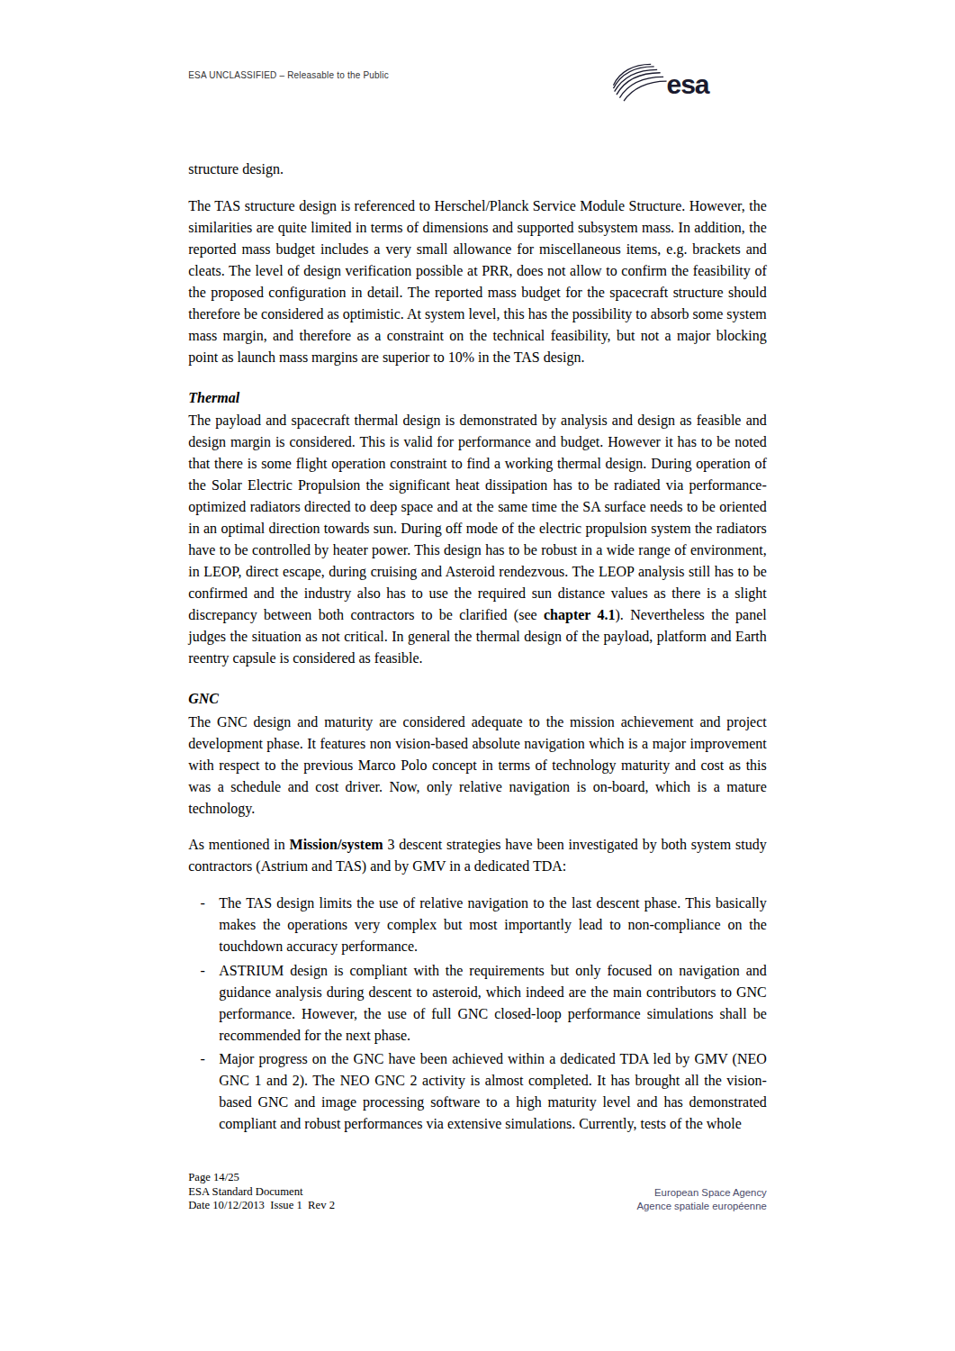ESA UNCLASSIFIED – Releasable to the Public
esa
structure design.
The TAS structure design is referenced to Herschel/Planck Service Module Structure. However, the similarities are quite limited in terms of dimensions and supported subsystem mass. In addition, the reported mass budget includes a very small allowance for miscellaneous items, e.g. brackets and cleats. The level of design verification possible at PRR, does not allow to confirm the feasibility of the proposed configuration in detail. The reported mass budget for the spacecraft structure should therefore be considered as optimistic. At system level, this has the possibility to absorb some system mass margin, and therefore as a constraint on the technical feasibility, but not a major blocking point as launch mass margins are superior to 10% in the TAS design.
Thermal
The payload and spacecraft thermal design is demonstrated by analysis and design as feasible and design margin is considered. This is valid for performance and budget. However it has to be noted that there is some flight operation constraint to find a working thermal design. During operation of the Solar Electric Propulsion the significant heat dissipation has to be radiated via performance-optimized radiators directed to deep space and at the same time the SA surface needs to be oriented in an optimal direction towards sun. During off mode of the electric propulsion system the radiators have to be controlled by heater power. This design has to be robust in a wide range of environment, in LEOP, direct escape, during cruising and Asteroid rendezvous. The LEOP analysis still has to be confirmed and the industry also has to use the required sun distance values as there is a slight discrepancy between both contractors to be clarified (see chapter 4.1). Nevertheless the panel judges the situation as not critical. In general the thermal design of the payload, platform and Earth reentry capsule is considered as feasible.
GNC
The GNC design and maturity are considered adequate to the mission achievement and project development phase. It features non vision-based absolute navigation which is a major improvement with respect to the previous Marco Polo concept in terms of technology maturity and cost as this was a schedule and cost driver. Now, only relative navigation is on-board, which is a mature technology.
As mentioned in Mission/system 3 descent strategies have been investigated by both system study contractors (Astrium and TAS) and by GMV in a dedicated TDA:
The TAS design limits the use of relative navigation to the last descent phase. This basically makes the operations very complex but most importantly lead to non-compliance on the touchdown accuracy performance.
ASTRIUM design is compliant with the requirements but only focused on navigation and guidance analysis during descent to asteroid, which indeed are the main contributors to GNC performance. However, the use of full GNC closed-loop performance simulations shall be recommended for the next phase.
Major progress on the GNC have been achieved within a dedicated TDA led by GMV (NEO GNC 1 and 2). The NEO GNC 2 activity is almost completed. It has brought all the vision-based GNC and image processing software to a high maturity level and has demonstrated compliant and robust performances via extensive simulations. Currently, tests of the whole
Page 14/25
ESA Standard Document
Date 10/12/2013 Issue 1 Rev 2
European Space Agency
Agence spatiale européenne